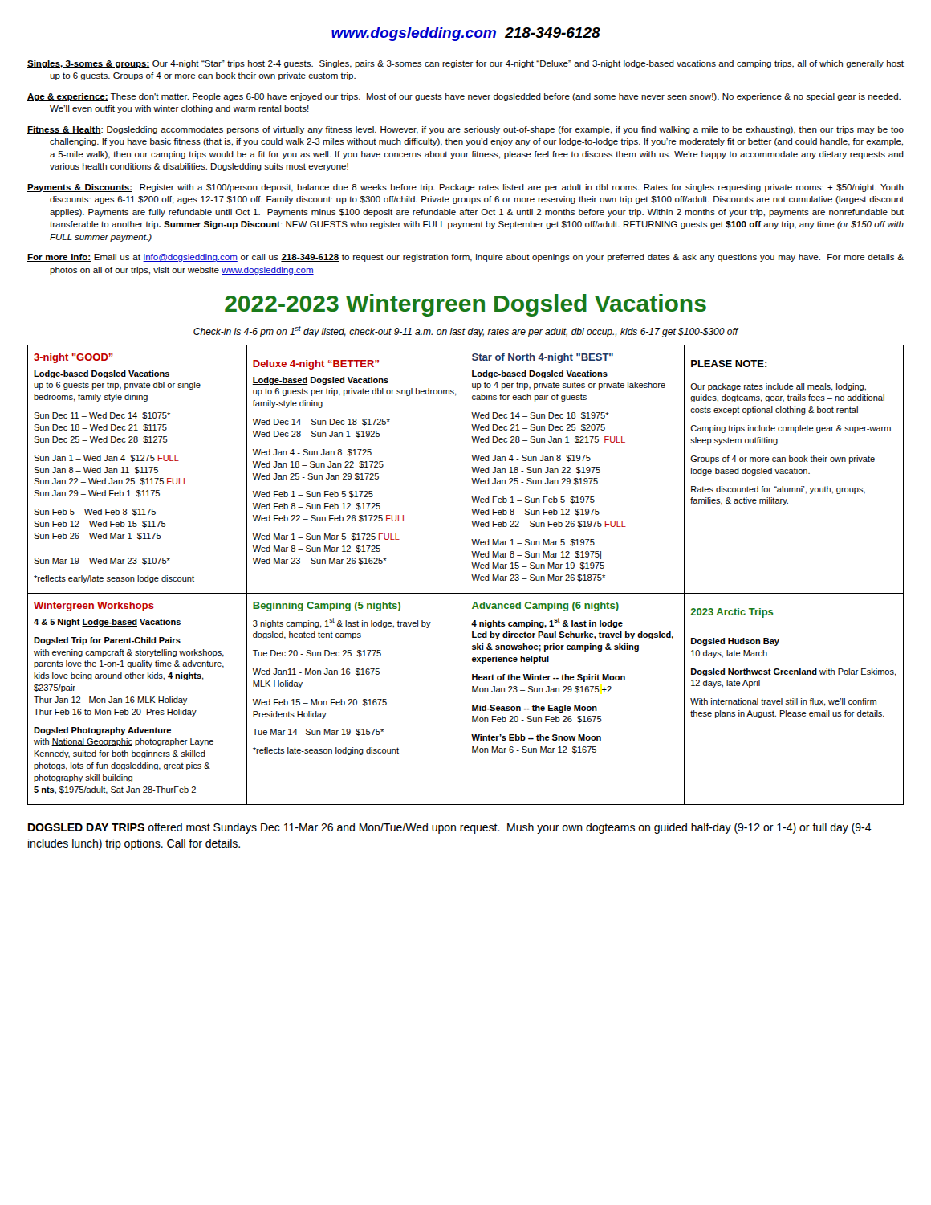www.dogsledding.com 218-349-6128
Singles, 3-somes & groups: Our 4-night “Star” trips host 2-4 guests. Singles, pairs & 3-somes can register for our 4-night “Deluxe” and 3-night lodge-based vacations and camping trips, all of which generally host up to 6 guests. Groups of 4 or more can book their own private custom trip.
Age & experience: These don't matter. People ages 6-80 have enjoyed our trips. Most of our guests have never dogsledded before (and some have never seen snow!). No experience & no special gear is needed. We’ll even outfit you with winter clothing and warm rental boots!
Fitness & Health: Dogsledding accommodates persons of virtually any fitness level. However, if you are seriously out-of-shape (for example, if you find walking a mile to be exhausting), then our trips may be too challenging. If you have basic fitness (that is, if you could walk 2-3 miles without much difficulty), then you’d enjoy any of our lodge-to-lodge trips. If you’re moderately fit or better (and could handle, for example, a 5-mile walk), then our camping trips would be a fit for you as well. If you have concerns about your fitness, please feel free to discuss them with us. We're happy to accommodate any dietary requests and various health conditions & disabilities. Dogsledding suits most everyone!
Payments & Discounts: Register with a $100/person deposit, balance due 8 weeks before trip. Package rates listed are per adult in dbl rooms. Rates for singles requesting private rooms: + $50/night. Youth discounts: ages 6-11 $200 off; ages 12-17 $100 off. Family discount: up to $300 off/child. Private groups of 6 or more reserving their own trip get $100 off/adult. Discounts are not cumulative (largest discount applies). Payments are fully refundable until Oct 1. Payments minus $100 deposit are refundable after Oct 1 & until 2 months before your trip. Within 2 months of your trip, payments are nonrefundable but transferable to another trip. Summer Sign-up Discount: NEW GUESTS who register with FULL payment by September get $100 off/adult. RETURNING guests get $100 off any trip, any time (or $150 off with FULL summer payment.)
For more info: Email us at info@dogsledding.com or call us 218-349-6128 to request our registration form, inquire about openings on your preferred dates & ask any questions you may have. For more details & photos on all of our trips, visit our website www.dogsledding.com
2022-2023 Wintergreen Dogsled Vacations
Check-in is 4-6 pm on 1st day listed, check-out 9-11 a.m. on last day, rates are per adult, dbl occup., kids 6-17 get $100-$300 off
| 3-night "GOOD” Lodge-based Dogsled Vacations up to 6 guests per trip, private dbl or single bedrooms, family-style dining Sun Dec 11 – Wed Dec 14 $1075* Sun Dec 18 – Wed Dec 21 $1175 Sun Dec 25 – Wed Dec 28 $1275 Sun Jan 1 – Wed Jan 4 $1275 FULL Sun Jan 8 – Wed Jan 11 $1175 Sun Jan 22 – Wed Jan 25 $1175 FULL Sun Jan 29 – Wed Feb 1 $1175 Sun Feb 5 – Wed Feb 8 $1175 Sun Feb 12 – Wed Feb 15 $1175 Sun Feb 26 – Wed Mar 1 $1175 Sun Mar 19 – Wed Mar 23 $1075* *reflects early/late season lodge discount | Deluxe 4-night “BETTER” Lodge-based Dogsled Vacations up to 6 guests per trip, private dbl or sngl bedrooms, family-style dining Wed Dec 14 – Sun Dec 18 $1725* Wed Dec 28 – Sun Jan 1 $1925 Wed Jan 4 - Sun Jan 8 $1725 Wed Jan 18 – Sun Jan 22 $1725 Wed Jan 25 - Sun Jan 29 $1725 Wed Feb 1 – Sun Feb 5 $1725 Wed Feb 8 – Sun Feb 12 $1725 Wed Feb 22 – Sun Feb 26 $1725 FULL Wed Mar 1 – Sun Mar 5 $1725 FULL Wed Mar 8 – Sun Mar 12 $1725 Wed Mar 23 – Sun Mar 26 $1625* | Star of North 4-night "BEST" Lodge-based Dogsled Vacations up to 4 per trip, private suites or private lakeshore cabins for each pair of guests Wed Dec 14 – Sun Dec 18 $1975* Wed Dec 21 – Sun Dec 25 $2075 Wed Dec 28 – Sun Jan 1 $2175 FULL Wed Jan 4 - Sun Jan 8 $1975 Wed Jan 18 - Sun Jan 22 $1975 Wed Jan 25 - Sun Jan 29 $1975 Wed Feb 1 – Sun Feb 5 $1975 Wed Feb 8 – Sun Feb 12 $1975 Wed Feb 22 – Sun Feb 26 $1975 FULL Wed Mar 1 – Sun Mar 5 $1975 Wed Mar 8 – Sun Mar 12 $1975/ Wed Mar 15 – Sun Mar 19 $1975 Wed Mar 23 – Sun Mar 26 $1875* | PLEASE NOTE: Our package rates include all meals, lodging, guides, dogteams, gear, trails fees – no additional costs except optional clothing & boot rental Camping trips include complete gear & super-warm sleep system outfitting Groups of 4 or more can book their own private lodge-based dogsled vacation. Rates discounted for “alumni’, youth, groups, families, & active military. |
| Wintergreen Workshops 4 & 5 Night Lodge-based Vacations Dogsled Trip for Parent-Child Pairs with evening campcraft & storytelling workshops, parents love the 1-on-1 quality time & adventure, kids love being around other kids, 4 nights , $2375/pair Thur Jan 12 - Mon Jan 16 MLK Holiday Thur Feb 16 to Mon Feb 20 Pres Holiday Dogsled Photography Adventure with National Geographic photographer Layne Kennedy, suited for both beginners & skilled photogs, lots of fun dogsledding, great pics & photography skill building 5 nts , $1975/adult, Sat Jan 28-ThurFeb 2 | Beginning Camping (5 nights) 3 nights camping, 1 st & last in lodge, travel by dogsled, heated tent camps Tue Dec 20 - Sun Dec 25 $1775 Wed Jan11 - Mon Jan 16 $1675 MLK Holiday Wed Feb 15 – Mon Feb 20 $1675 Presidents Holiday Tue Mar 14 - Sun Mar 19 $1575* *reflects late-season lodging discount | Advanced Camping (6 nights) 4 nights camping, 1 st & last in lodge Led by director Paul Schurke, travel by dogsled, ski & snowshoe; prior camping & skiing experience helpful Heart of the Winter -- the Spirit Moon Mon Jan 23 – Sun Jan 29 $1675 +2 Mid-Season -- the Eagle Moon Mon Feb 20 - Sun Feb 26 $1675 Winter’s Ebb -- the Snow Moon Mon Mar 6 - Sun Mar 12 $1675 | 2023 Arctic Trips Dogsled Hudson Bay 10 days, late March Dogsled Northwest Greenland with Polar Eskimos, 12 days, late April With international travel still in flux, we’ll confirm these plans in August. Please email us for details. |
DOGSLED DAY TRIPS offered most Sundays Dec 11-Mar 26 and Mon/Tue/Wed upon request. Mush your own dogteams on guided half-day (9-12 or 1-4) or full day (9-4 includes lunch) trip options. Call for details.